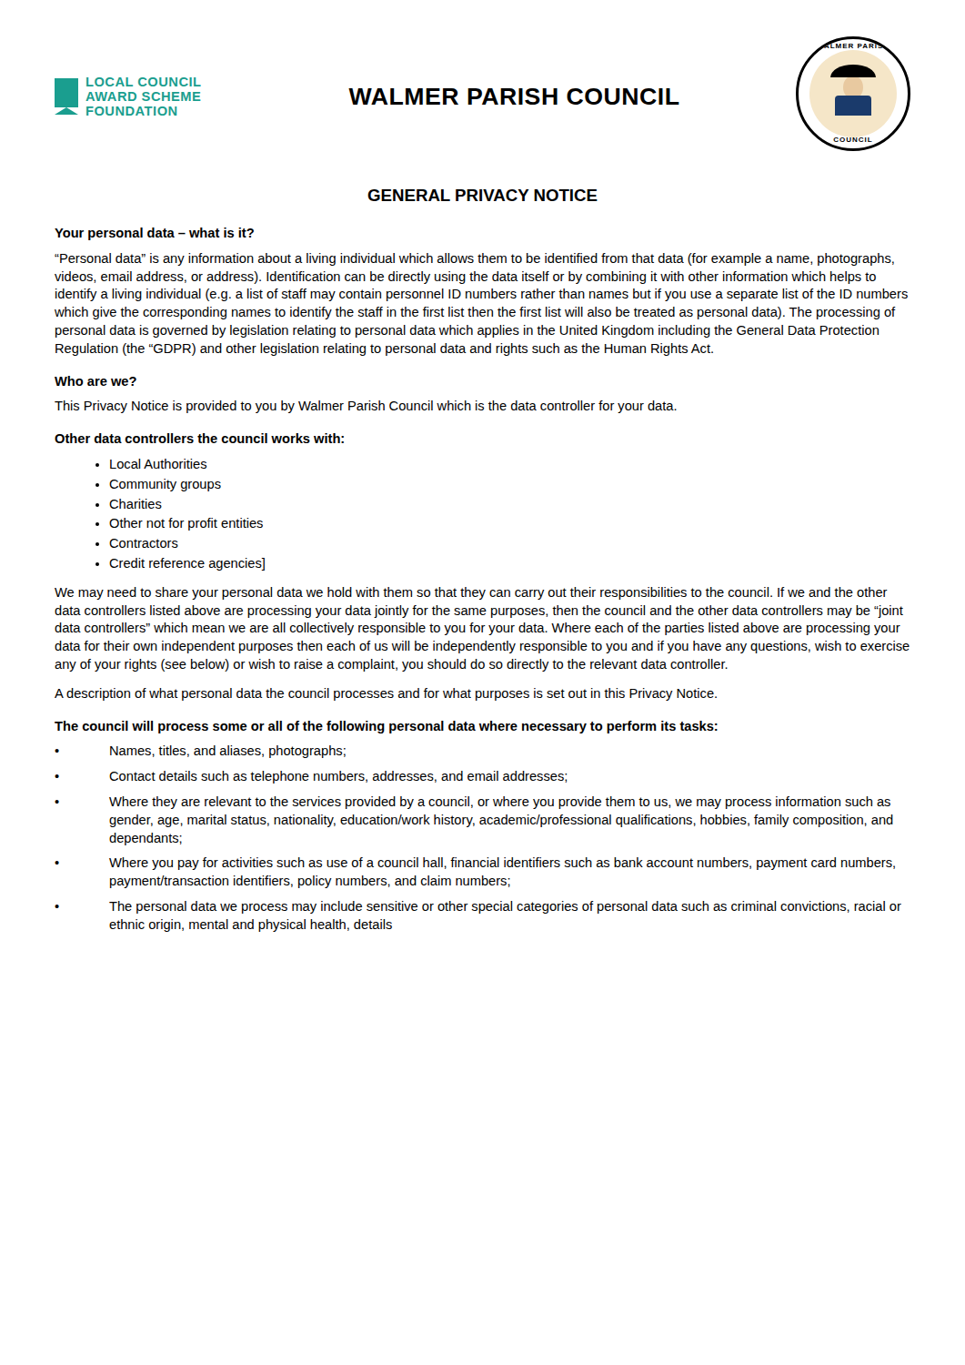LOCAL COUNCIL
AWARD SCHEME
FOUNDATION
WALMER PARISH COUNCIL
WALMER PARISH
COUNCIL
GENERAL PRIVACY NOTICE
Your personal data – what is it?
“Personal data” is any information about a living individual which allows them to be identified from that data (for example a name, photographs, videos, email address, or address). Identification can be directly using the data itself or by combining it with other information which helps to identify a living individual (e.g. a list of staff may contain personnel ID numbers rather than names but if you use a separate list of the ID numbers which give the corresponding names to identify the staff in the first list then the first list will also be treated as personal data). The processing of personal data is governed by legislation relating to personal data which applies in the United Kingdom including the General Data Protection Regulation (the “GDPR) and other legislation relating to personal data and rights such as the Human Rights Act.
Who are we?
This Privacy Notice is provided to you by Walmer Parish Council which is the data controller for your data.
Other data controllers the council works with:
Local Authorities
Community groups
Charities
Other not for profit entities
Contractors
Credit reference agencies]
We may need to share your personal data we hold with them so that they can carry out their responsibilities to the council. If we and the other data controllers listed above are processing your data jointly for the same purposes, then the council and the other data controllers may be “joint data controllers” which mean we are all collectively responsible to you for your data. Where each of the parties listed above are processing your data for their own independent purposes then each of us will be independently responsible to you and if you have any questions, wish to exercise any of your rights (see below) or wish to raise a complaint, you should do so directly to the relevant data controller.
A description of what personal data the council processes and for what purposes is set out in this Privacy Notice.
The council will process some or all of the following personal data where necessary to perform its tasks:
Names, titles, and aliases, photographs;
Contact details such as telephone numbers, addresses, and email addresses;
Where they are relevant to the services provided by a council, or where you provide them to us, we may process information such as gender, age, marital status, nationality, education/work history, academic/professional qualifications, hobbies, family composition, and dependants;
Where you pay for activities such as use of a council hall, financial identifiers such as bank account numbers, payment card numbers, payment/transaction identifiers, policy numbers, and claim numbers;
The personal data we process may include sensitive or other special categories of personal data such as criminal convictions, racial or ethnic origin, mental and physical health, details